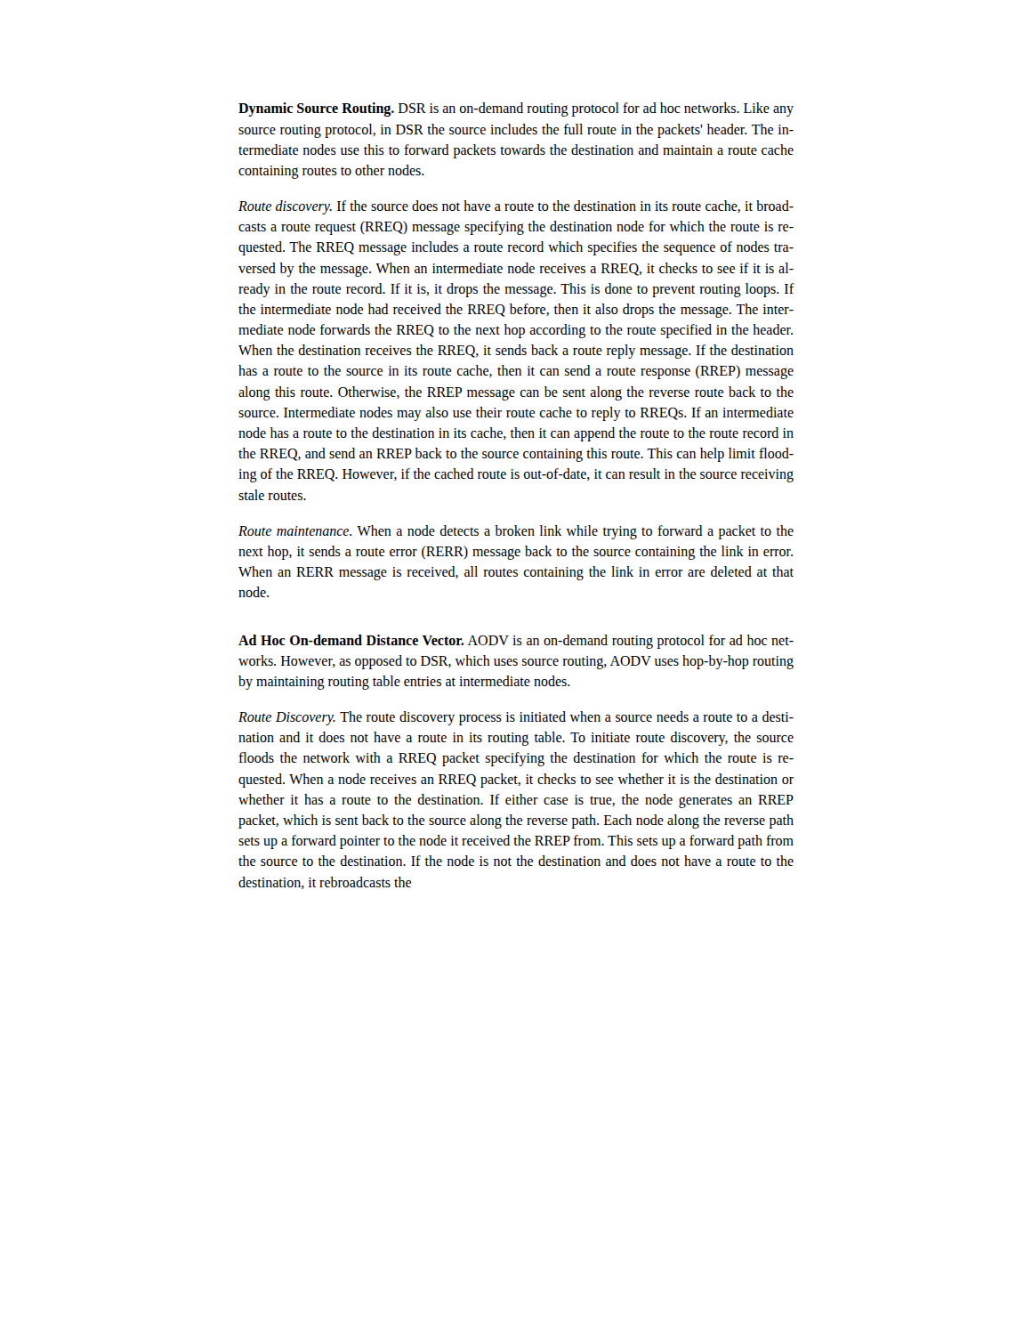Dynamic Source Routing. DSR is an on-demand routing protocol for ad hoc networks. Like any source routing protocol, in DSR the source includes the full route in the packets' header. The intermediate nodes use this to forward packets towards the destination and maintain a route cache containing routes to other nodes.
Route discovery. If the source does not have a route to the destination in its route cache, it broadcasts a route request (RREQ) message specifying the destination node for which the route is requested. The RREQ message includes a route record which specifies the sequence of nodes traversed by the message. When an intermediate node receives a RREQ, it checks to see if it is already in the route record. If it is, it drops the message. This is done to prevent routing loops. If the intermediate node had received the RREQ before, then it also drops the message. The intermediate node forwards the RREQ to the next hop according to the route specified in the header. When the destination receives the RREQ, it sends back a route reply message. If the destination has a route to the source in its route cache, then it can send a route response (RREP) message along this route. Otherwise, the RREP message can be sent along the reverse route back to the source. Intermediate nodes may also use their route cache to reply to RREQs. If an intermediate node has a route to the destination in its cache, then it can append the route to the route record in the RREQ, and send an RREP back to the source containing this route. This can help limit flooding of the RREQ. However, if the cached route is out-of-date, it can result in the source receiving stale routes.
Route maintenance. When a node detects a broken link while trying to forward a packet to the next hop, it sends a route error (RERR) message back to the source containing the link in error. When an RERR message is received, all routes containing the link in error are deleted at that node.
Ad Hoc On-demand Distance Vector. AODV is an on-demand routing protocol for ad hoc networks. However, as opposed to DSR, which uses source routing, AODV uses hop-by-hop routing by maintaining routing table entries at intermediate nodes.
Route Discovery. The route discovery process is initiated when a source needs a route to a destination and it does not have a route in its routing table. To initiate route discovery, the source floods the network with a RREQ packet specifying the destination for which the route is requested. When a node receives an RREQ packet, it checks to see whether it is the destination or whether it has a route to the destination. If either case is true, the node generates an RREP packet, which is sent back to the source along the reverse path. Each node along the reverse path sets up a forward pointer to the node it received the RREP from. This sets up a forward path from the source to the destination. If the node is not the destination and does not have a route to the destination, it rebroadcasts the